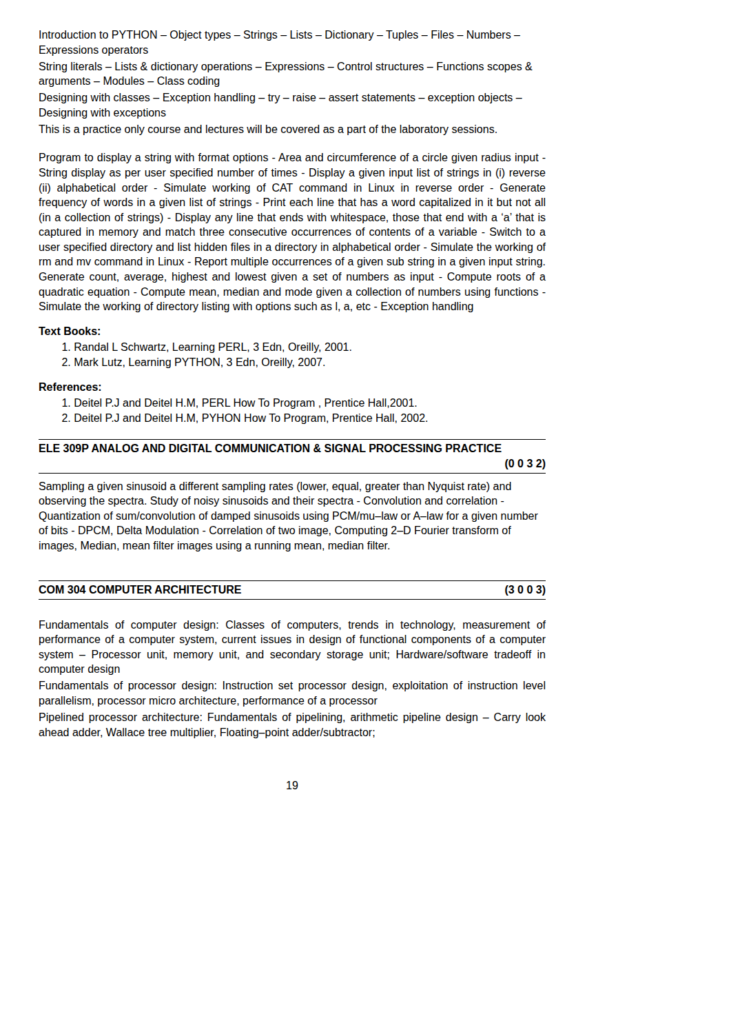Introduction to PYTHON – Object types – Strings – Lists – Dictionary – Tuples – Files – Numbers – Expressions operators
String literals – Lists & dictionary operations – Expressions – Control structures – Functions scopes & arguments – Modules – Class coding
Designing with classes – Exception handling – try – raise – assert statements – exception objects – Designing with exceptions
This is a practice only course and lectures will be covered as a part of the laboratory sessions.
Program to display a string with format options - Area and circumference of a circle given radius input - String display as per user specified number of times - Display a given input list of strings in (i) reverse (ii) alphabetical order - Simulate working of CAT command in Linux in reverse order - Generate frequency of words in a given list of strings - Print each line that has a word capitalized in it but not all (in a collection of strings) - Display any line that ends with whitespace, those that end with a ‘a’ that is captured in memory and match three consecutive occurrences of contents of a variable - Switch to a user specified directory and list hidden files in a directory in alphabetical order - Simulate the working of rm and mv command in Linux - Report multiple occurrences of a given sub string in a given input string. Generate count, average, highest and lowest given a set of numbers as input - Compute roots of a quadratic equation - Compute mean, median and mode given a collection of numbers using functions - Simulate the working of directory listing with options such as l, a, etc - Exception handling
Text Books:
Randal L Schwartz, Learning PERL, 3 Edn, Oreilly, 2001.
Mark Lutz, Learning PYTHON, 3 Edn, Oreilly, 2007.
References:
Deitel P.J and Deitel H.M, PERL How To Program , Prentice Hall,2001.
Deitel P.J and Deitel H.M, PYHON How To Program, Prentice Hall, 2002.
ELE 309P ANALOG AND DIGITAL COMMUNICATION & SIGNAL PROCESSING PRACTICE (0 0 3 2)
Sampling a given sinusoid a different sampling rates (lower, equal, greater than Nyquist rate) and observing the spectra. Study of noisy sinusoids and their spectra - Convolution and correlation - Quantization of sum/convolution of damped sinusoids using PCM/mu–law or A–law for a given number of bits - DPCM, Delta Modulation - Correlation of two image, Computing 2–D Fourier transform of images, Median, mean filter images using a running mean, median filter.
COM 304 COMPUTER ARCHITECTURE (3 0 0 3)
Fundamentals of computer design: Classes of computers, trends in technology, measurement of performance of a computer system, current issues in design of functional components of a computer system – Processor unit, memory unit, and secondary storage unit; Hardware/software tradeoff in computer design
Fundamentals of processor design: Instruction set processor design, exploitation of instruction level parallelism, processor micro architecture, performance of a processor
Pipelined processor architecture: Fundamentals of pipelining, arithmetic pipeline design – Carry look ahead adder, Wallace tree multiplier, Floating–point adder/subtractor;
19